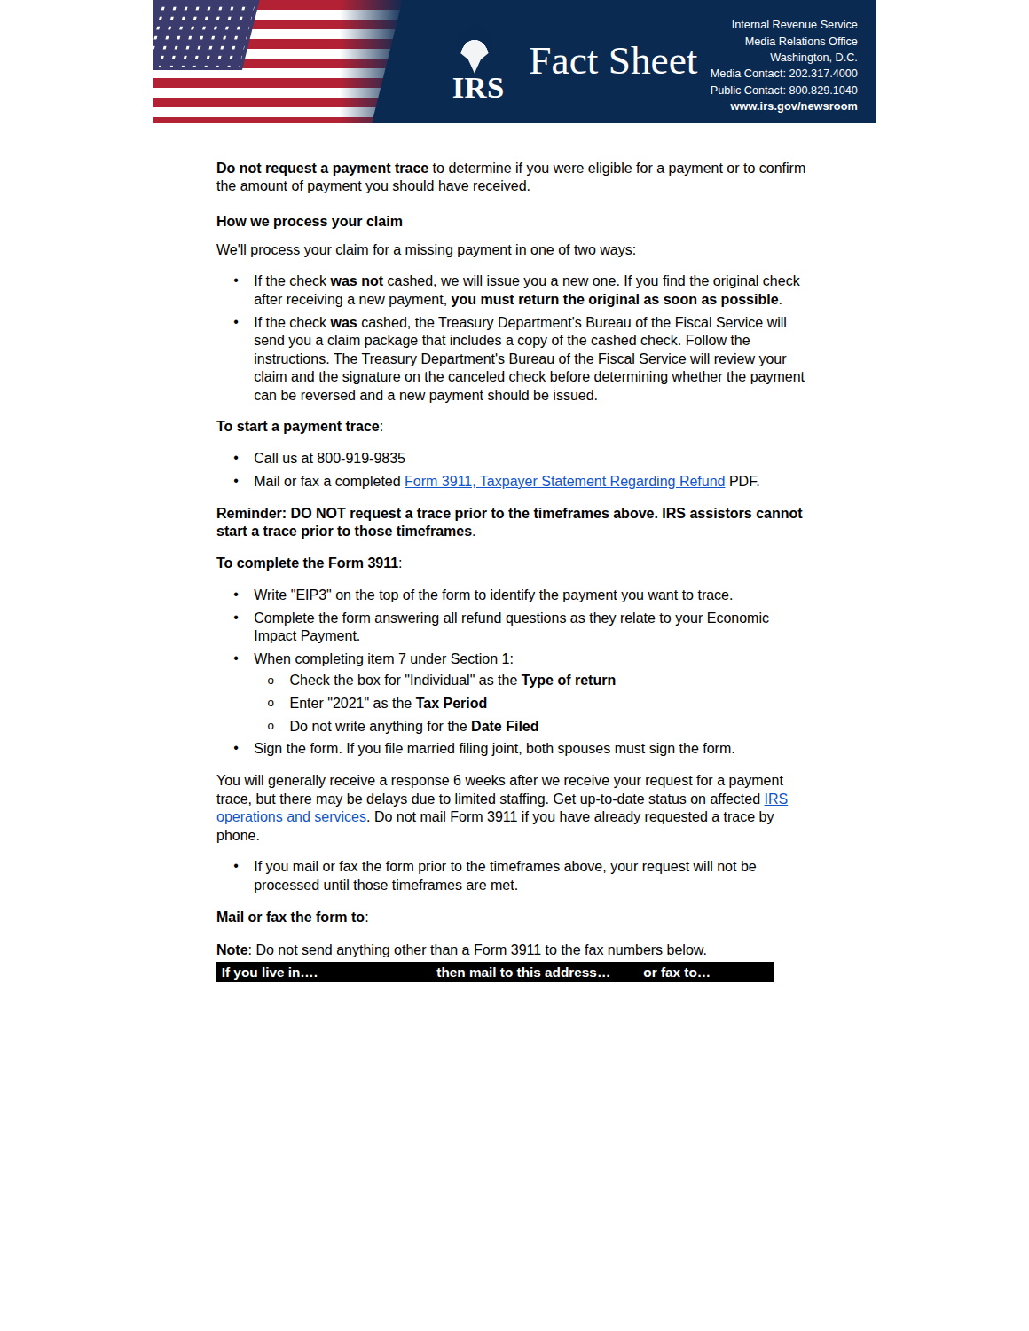IRS
Fact Sheet
Internal Revenue Service
Media Relations Office
Washington, D.C.
Media Contact: 202.317.4000
Public Contact: 800.829.1040
www.irs.gov/newsroom
Do not request a payment trace to determine if you were eligible for a payment or to confirm the amount of payment you should have received.
How we process your claim
We'll process your claim for a missing payment in one of two ways:
If the check was not cashed, we will issue you a new one. If you find the original check after receiving a new payment, you must return the original as soon as possible.
If the check was cashed, the Treasury Department's Bureau of the Fiscal Service will send you a claim package that includes a copy of the cashed check. Follow the instructions. The Treasury Department's Bureau of the Fiscal Service will review your claim and the signature on the canceled check before determining whether the payment can be reversed and a new payment should be issued.
To start a payment trace:
Call us at 800-919-9835
Mail or fax a completed Form 3911, Taxpayer Statement Regarding Refund PDF.
Reminder: DO NOT request a trace prior to the timeframes above. IRS assistors cannot start a trace prior to those timeframes.
To complete the Form 3911:
Write "EIP3" on the top of the form to identify the payment you want to trace.
Complete the form answering all refund questions as they relate to your Economic Impact Payment.
When completing item 7 under Section 1:
Check the box for "Individual" as the Type of return
Enter "2021" as the Tax Period
Do not write anything for the Date Filed
Sign the form. If you file married filing joint, both spouses must sign the form.
You will generally receive a response 6 weeks after we receive your request for a payment trace, but there may be delays due to limited staffing. Get up-to-date status on affected IRS operations and services. Do not mail Form 3911 if you have already requested a trace by phone.
If you mail or fax the form prior to the timeframes above, your request will not be processed until those timeframes are met.
Mail or fax the form to:
Note: Do not send anything other than a Form 3911 to the fax numbers below.
If you live in….
then mail to this address…
or fax to…